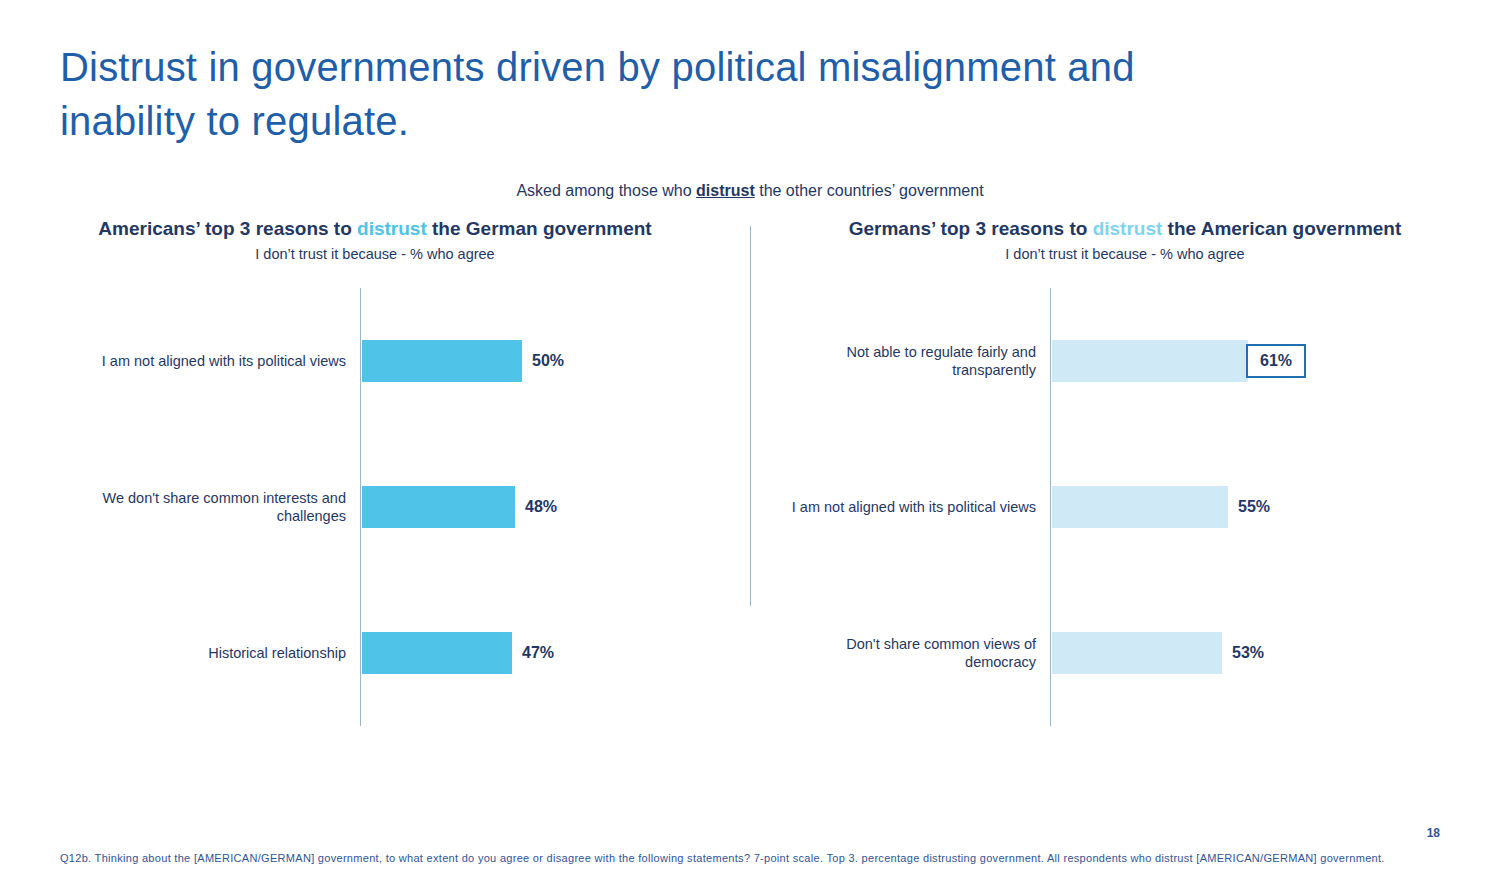Distrust in governments driven by political misalignment and inability to regulate.
Asked among those who distrust the other countries’ government
Americans’ top 3 reasons to distrust the German government
I don’t trust it because - % who agree
I am not aligned with its political views
50%
We don't share common interests and challenges
48%
Historical relationship
47%
Germans’ top 3 reasons to distrust the American government
I don’t trust it because - % who agree
Not able to regulate fairly and transparently
61%
I am not aligned with its political views
55%
Don't share common views of democracy
53%
18
Q12b. Thinking about the [AMERICAN/GERMAN] government, to what extent do you agree or disagree with the following statements? 7-point scale. Top 3. percentage distrusting government. All respondents who distrust [AMERICAN/GERMAN] government.